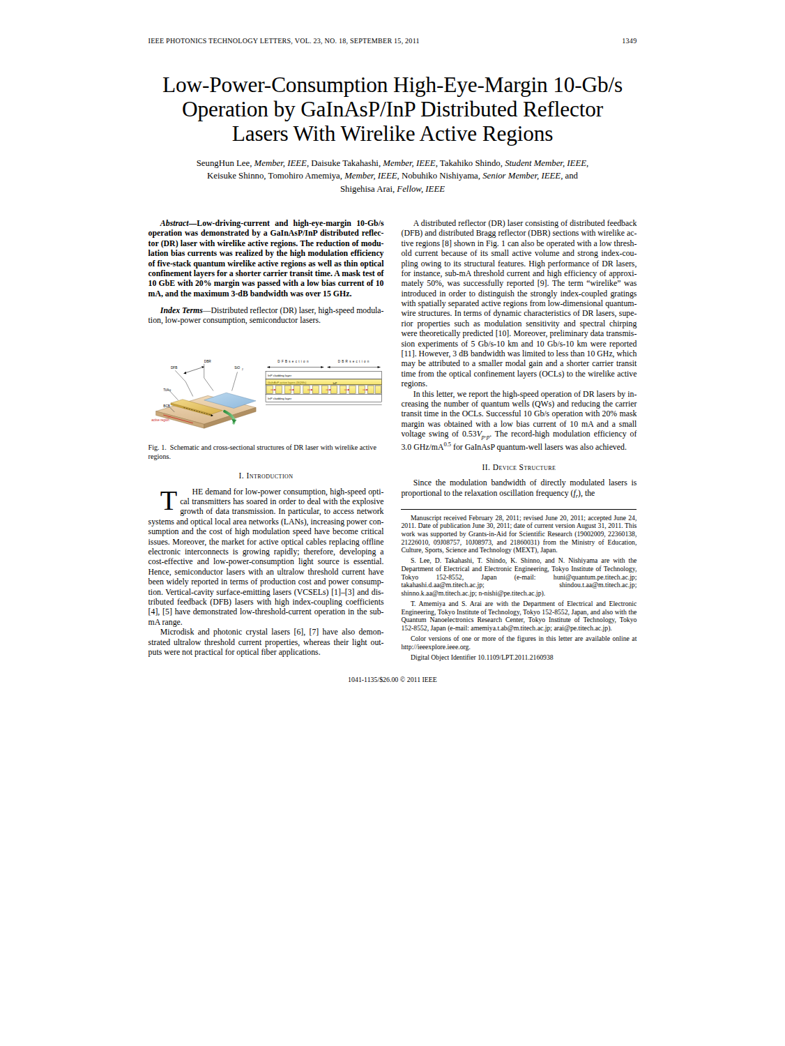IEEE PHOTONICS TECHNOLOGY LETTERS, VOL. 23, NO. 18, SEPTEMBER 15, 2011 1349
Low-Power-Consumption High-Eye-Margin 10-Gb/s
Operation by GaInAsP/InP Distributed Reflector
Lasers With Wirelike Active Regions
SeungHun Lee, Member, IEEE, Daisuke Takahashi, Member, IEEE, Takahiko Shindo, Student Member, IEEE,
Keisuke Shinno, Tomohiro Amemiya, Member, IEEE, Nobuhiko Nishiyama, Senior Member, IEEE, and
Shigehisa Arai, Fellow, IEEE
Abstract—Low-driving-current and high-eye-margin 10-Gb/s operation was demonstrated by a GaInAsP/InP distributed reflector (DR) laser with wirelike active regions. The reduction of modulation bias currents was realized by the high modulation efficiency of five-stack quantum wirelike active regions as well as thin optical confinement layers for a shorter carrier transit time. A mask test of 10 GbE with 20% margin was passed with a low bias current of 10 mA, and the maximum 3-dB bandwidth was over 15 GHz.
Index Terms—Distributed reflector (DR) laser, high-speed modulation, low-power consumption, semiconductor lasers.
DBR DFB SiO 2 Ti/Au BCB active region
D F B s e c t i o n D B R s e c t i o n InP cladding layer GaInAsP active layers (SQWs) InP GaInAsP optical confinement layer(OCL) InP cladding layer
Fig. 1. Schematic and cross-sectional structures of DR laser with wirelike active regions.
I. Introduction
THE demand for low-power consumption, high-speed optical transmitters has soared in order to deal with the explosive growth of data transmission. In particular, to access network systems and optical local area networks (LANs), increasing power consumption and the cost of high modulation speed have become critical issues. Moreover, the market for active optical cables replacing offline electronic interconnects is growing rapidly; therefore, developing a cost-effective and low-power-consumption light source is essential. Hence, semiconductor lasers with an ultralow threshold current have been widely reported in terms of production cost and power consumption. Vertical-cavity surface-emitting lasers (VCSELs) [1]–[3] and distributed feedback (DFB) lasers with high index-coupling coefficients [4], [5] have demonstrated low-threshold-current operation in the sub-mA range.
Microdisk and photonic crystal lasers [6], [7] have also demonstrated ultralow threshold current properties, whereas their light outputs were not practical for optical fiber applications.
A distributed reflector (DR) laser consisting of distributed feedback (DFB) and distributed Bragg reflector (DBR) sections with wirelike active regions [8] shown in Fig. 1 can also be operated with a low threshold current because of its small active volume and strong index-coupling owing to its structural features. High performance of DR lasers, for instance, sub-mA threshold current and high efficiency of approximately 50%, was successfully reported [9]. The term “wirelike” was introduced in order to distinguish the strongly index-coupled gratings with spatially separated active regions from low-dimensional quantum-wire structures. In terms of dynamic characteristics of DR lasers, superior properties such as modulation sensitivity and spectral chirping were theoretically predicted [10]. Moreover, preliminary data transmission experiments of 5 Gb/s-10 km and 10 Gb/s-10 km were reported [11]. However, 3 dB bandwidth was limited to less than 10 GHz, which may be attributed to a smaller modal gain and a shorter carrier transit time from the optical confinement layers (OCLs) to the wirelike active regions.
In this letter, we report the high-speed operation of DR lasers by increasing the number of quantum wells (QWs) and reducing the carrier transit time in the OCLs. Successful 10 Gb/s operation with 20% mask margin was obtained with a low bias current of 10 mA and a small voltage swing of 0.53Vp-p. The record-high modulation efficiency of 3.0 GHz/mA0.5 for GaInAsP quantum-well lasers was also achieved.
II. Device Structure
Since the modulation bandwidth of directly modulated lasers is proportional to the relaxation oscillation frequency (fr), the
Manuscript received February 28, 2011; revised June 20, 2011; accepted June 24, 2011. Date of publication June 30, 2011; date of current version August 31, 2011. This work was supported by Grants-in-Aid for Scientific Research (19002009, 22360138, 21226010, 09J08757, 10J08973, and 21860031) from the Ministry of Education, Culture, Sports, Science and Technology (MEXT), Japan.
S. Lee, D. Takahashi, T. Shindo, K. Shinno, and N. Nishiyama are with the Department of Electrical and Electronic Engineering, Tokyo Institute of Technology, Tokyo 152-8552, Japan (e-mail: huni@quantum.pe.titech.ac.jp; takahashi.d.aa@m.titech.ac.jp; shindou.t.aa@m.titech.ac.jp; shinno.k.aa@m.titech.ac.jp; n-nishi@pe.titech.ac.jp).
T. Amemiya and S. Arai are with the Department of Electrical and Electronic Engineering, Tokyo Institute of Technology, Tokyo 152-8552, Japan, and also with the Quantum Nanoelectronics Research Center, Tokyo Institute of Technology, Tokyo 152-8552, Japan (e-mail: amemiya.t.ab@m.titech.ac.jp; arai@pe.titech.ac.jp).
Color versions of one or more of the figures in this letter are available online at http://ieeexplore.ieee.org.
Digital Object Identifier 10.1109/LPT.2011.2160938
1041-1135/$26.00 © 2011 IEEE